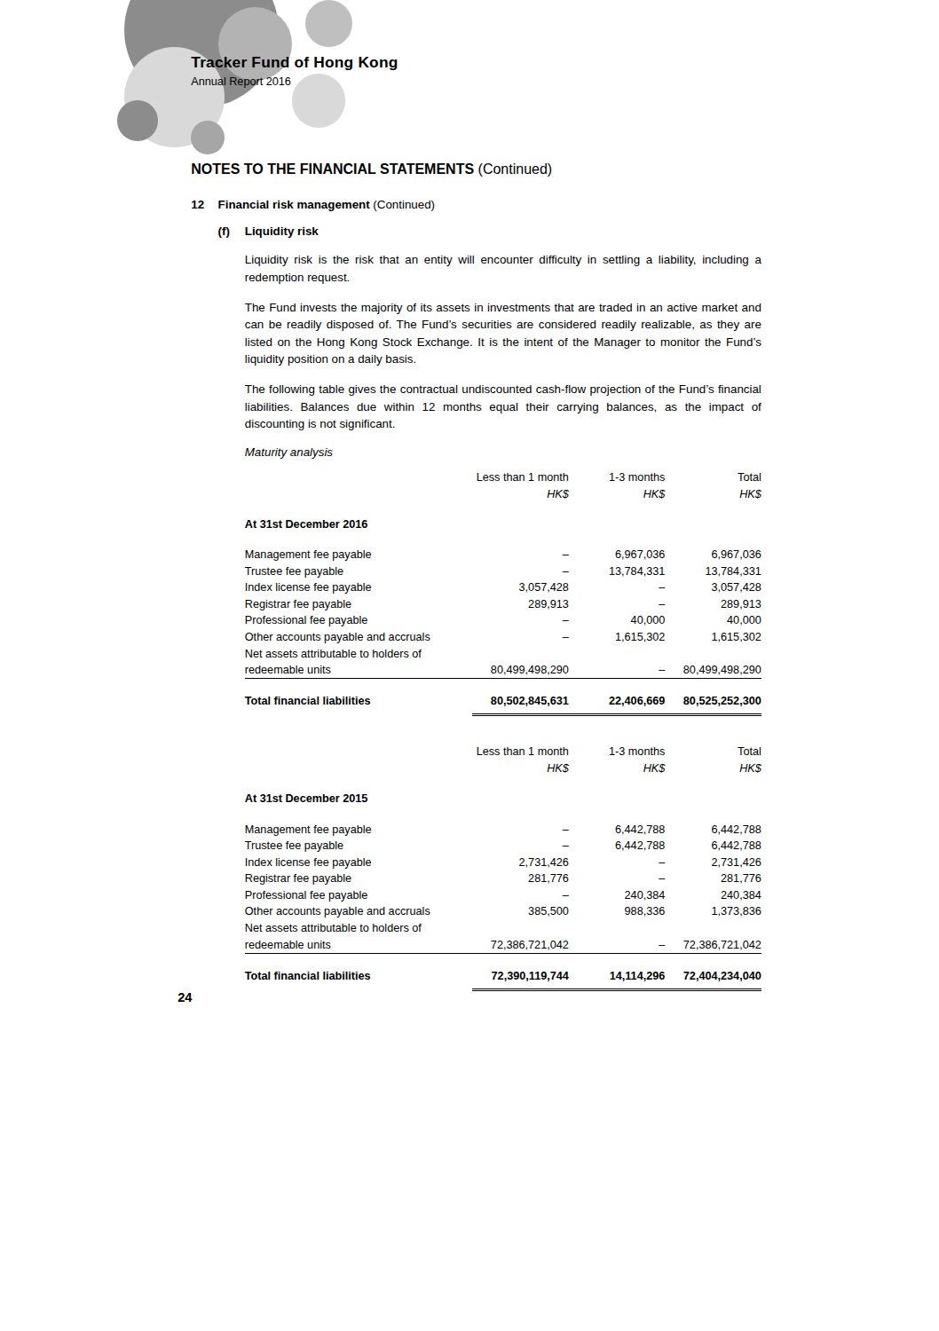Tracker Fund of Hong Kong
Annual Report 2016
NOTES TO THE FINANCIAL STATEMENTS (Continued)
12
Financial risk management (Continued)
(f)
Liquidity risk
Liquidity risk is the risk that an entity will encounter difficulty in settling a liability, including a redemption request.
The Fund invests the majority of its assets in investments that are traded in an active market and can be readily disposed of. The Fund’s securities are considered readily realizable, as they are listed on the Hong Kong Stock Exchange. It is the intent of the Manager to monitor the Fund’s liquidity position on a daily basis.
The following table gives the contractual undiscounted cash-flow projection of the Fund’s financial liabilities. Balances due within 12 months equal their carrying balances, as the impact of discounting is not significant.
Maturity analysis
| | Less than 1 month | 1-3 months | Total |
| --- | --- | --- | --- |
| | HK$ | HK$ | HK$ |
| At 31st December 2016 |
| Management fee payable | – | 6,967,036 | 6,967,036 |
| Trustee fee payable | – | 13,784,331 | 13,784,331 |
| Index license fee payable | 3,057,428 | – | 3,057,428 |
| Registrar fee payable | 289,913 | – | 289,913 |
| Professional fee payable | – | 40,000 | 40,000 |
| Other accounts payable and accruals | – | 1,615,302 | 1,615,302 |
| Net assets attributable to holders of | | | |
| redeemable units | 80,499,498,290 | – | 80,499,498,290 |
| Total financial liabilities | 80,502,845,631 | 22,406,669 | 80,525,252,300 |
| | Less than 1 month | 1-3 months | Total |
| | HK$ | HK$ | HK$ |
| At 31st December 2015 |
| Management fee payable | – | 6,442,788 | 6,442,788 |
| Trustee fee payable | – | 6,442,788 | 6,442,788 |
| Index license fee payable | 2,731,426 | – | 2,731,426 |
| Registrar fee payable | 281,776 | – | 281,776 |
| Professional fee payable | – | 240,384 | 240,384 |
| Other accounts payable and accruals | 385,500 | 988,336 | 1,373,836 |
| Net assets attributable to holders of | | | |
| redeemable units | 72,386,721,042 | – | 72,386,721,042 |
| Total financial liabilities | 72,390,119,744 | 14,114,296 | 72,404,234,040 |
24